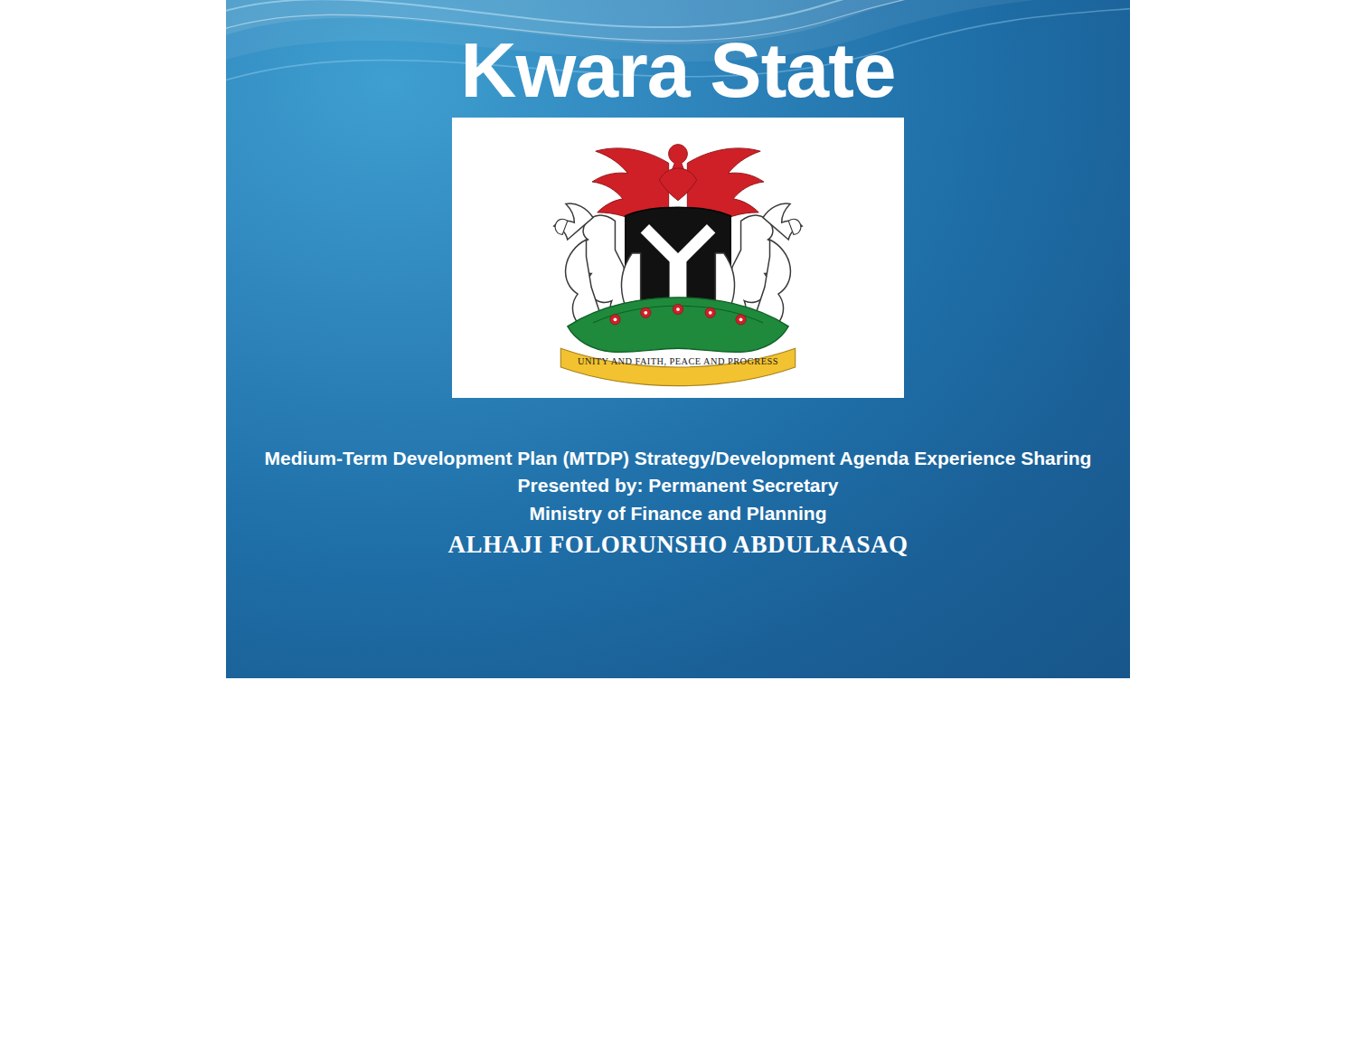Kwara State
UNITY AND FAITH, PEACE AND PROGRESS
Medium-Term Development Plan (MTDP) Strategy/Development Agenda Experience Sharing
Presented by: Permanent Secretary
Ministry of Finance and Planning
Alhaji Folorunsho Abdulrasaq